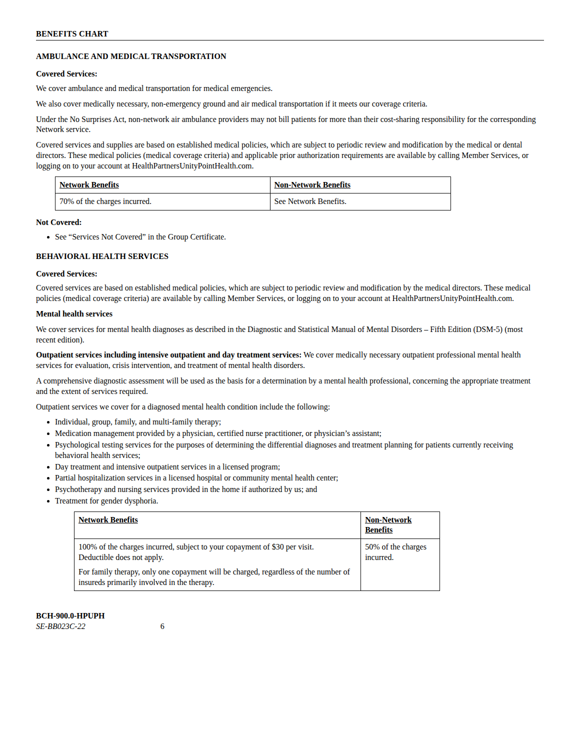BENEFITS CHART
AMBULANCE AND MEDICAL TRANSPORTATION
Covered Services:
We cover ambulance and medical transportation for medical emergencies.
We also cover medically necessary, non-emergency ground and air medical transportation if it meets our coverage criteria.
Under the No Surprises Act, non-network air ambulance providers may not bill patients for more than their cost-sharing responsibility for the corresponding Network service.
Covered services and supplies are based on established medical policies, which are subject to periodic review and modification by the medical or dental directors. These medical policies (medical coverage criteria) and applicable prior authorization requirements are available by calling Member Services, or logging on to your account at HealthPartnersUnityPointHealth.com.
| Network Benefits | Non-Network Benefits |
| --- | --- |
| 70% of the charges incurred. | See Network Benefits. |
Not Covered:
See “Services Not Covered” in the Group Certificate.
BEHAVIORAL HEALTH SERVICES
Covered Services:
Covered services are based on established medical policies, which are subject to periodic review and modification by the medical directors. These medical policies (medical coverage criteria) are available by calling Member Services, or logging on to your account at HealthPartnersUnityPointHealth.com.
Mental health services
We cover services for mental health diagnoses as described in the Diagnostic and Statistical Manual of Mental Disorders – Fifth Edition (DSM-5) (most recent edition).
Outpatient services including intensive outpatient and day treatment services: We cover medically necessary outpatient professional mental health services for evaluation, crisis intervention, and treatment of mental health disorders.
A comprehensive diagnostic assessment will be used as the basis for a determination by a mental health professional, concerning the appropriate treatment and the extent of services required.
Outpatient services we cover for a diagnosed mental health condition include the following:
Individual, group, family, and multi-family therapy;
Medication management provided by a physician, certified nurse practitioner, or physician’s assistant;
Psychological testing services for the purposes of determining the differential diagnoses and treatment planning for patients currently receiving behavioral health services;
Day treatment and intensive outpatient services in a licensed program;
Partial hospitalization services in a licensed hospital or community mental health center;
Psychotherapy and nursing services provided in the home if authorized by us; and
Treatment for gender dysphoria.
| Network Benefits | Non-Network Benefits |
| --- | --- |
| 100% of the charges incurred, subject to your copayment of $30 per visit. Deductible does not apply. For family therapy, only one copayment will be charged, regardless of the number of insureds primarily involved in the therapy. | 50% of the charges incurred. |
BCH-900.0-HPUPH
SE-BB023C-226